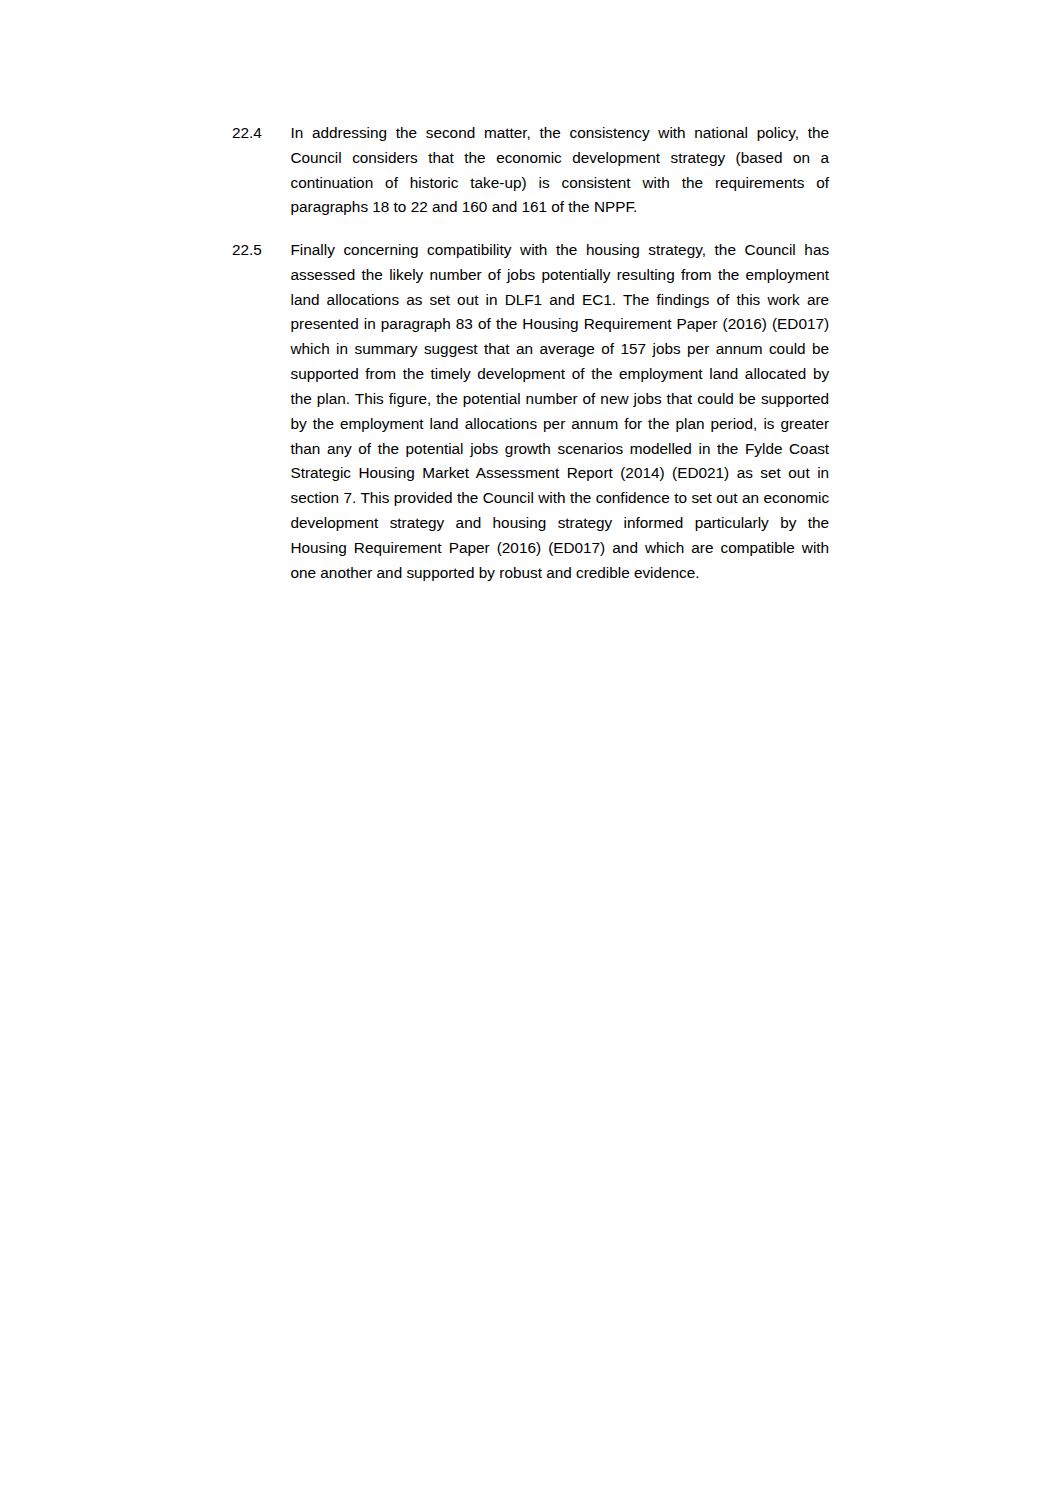22.4 In addressing the second matter, the consistency with national policy, the Council considers that the economic development strategy (based on a continuation of historic take-up) is consistent with the requirements of paragraphs 18 to 22 and 160 and 161 of the NPPF.
22.5 Finally concerning compatibility with the housing strategy, the Council has assessed the likely number of jobs potentially resulting from the employment land allocations as set out in DLF1 and EC1. The findings of this work are presented in paragraph 83 of the Housing Requirement Paper (2016) (ED017) which in summary suggest that an average of 157 jobs per annum could be supported from the timely development of the employment land allocated by the plan. This figure, the potential number of new jobs that could be supported by the employment land allocations per annum for the plan period, is greater than any of the potential jobs growth scenarios modelled in the Fylde Coast Strategic Housing Market Assessment Report (2014) (ED021) as set out in section 7. This provided the Council with the confidence to set out an economic development strategy and housing strategy informed particularly by the Housing Requirement Paper (2016) (ED017) and which are compatible with one another and supported by robust and credible evidence.